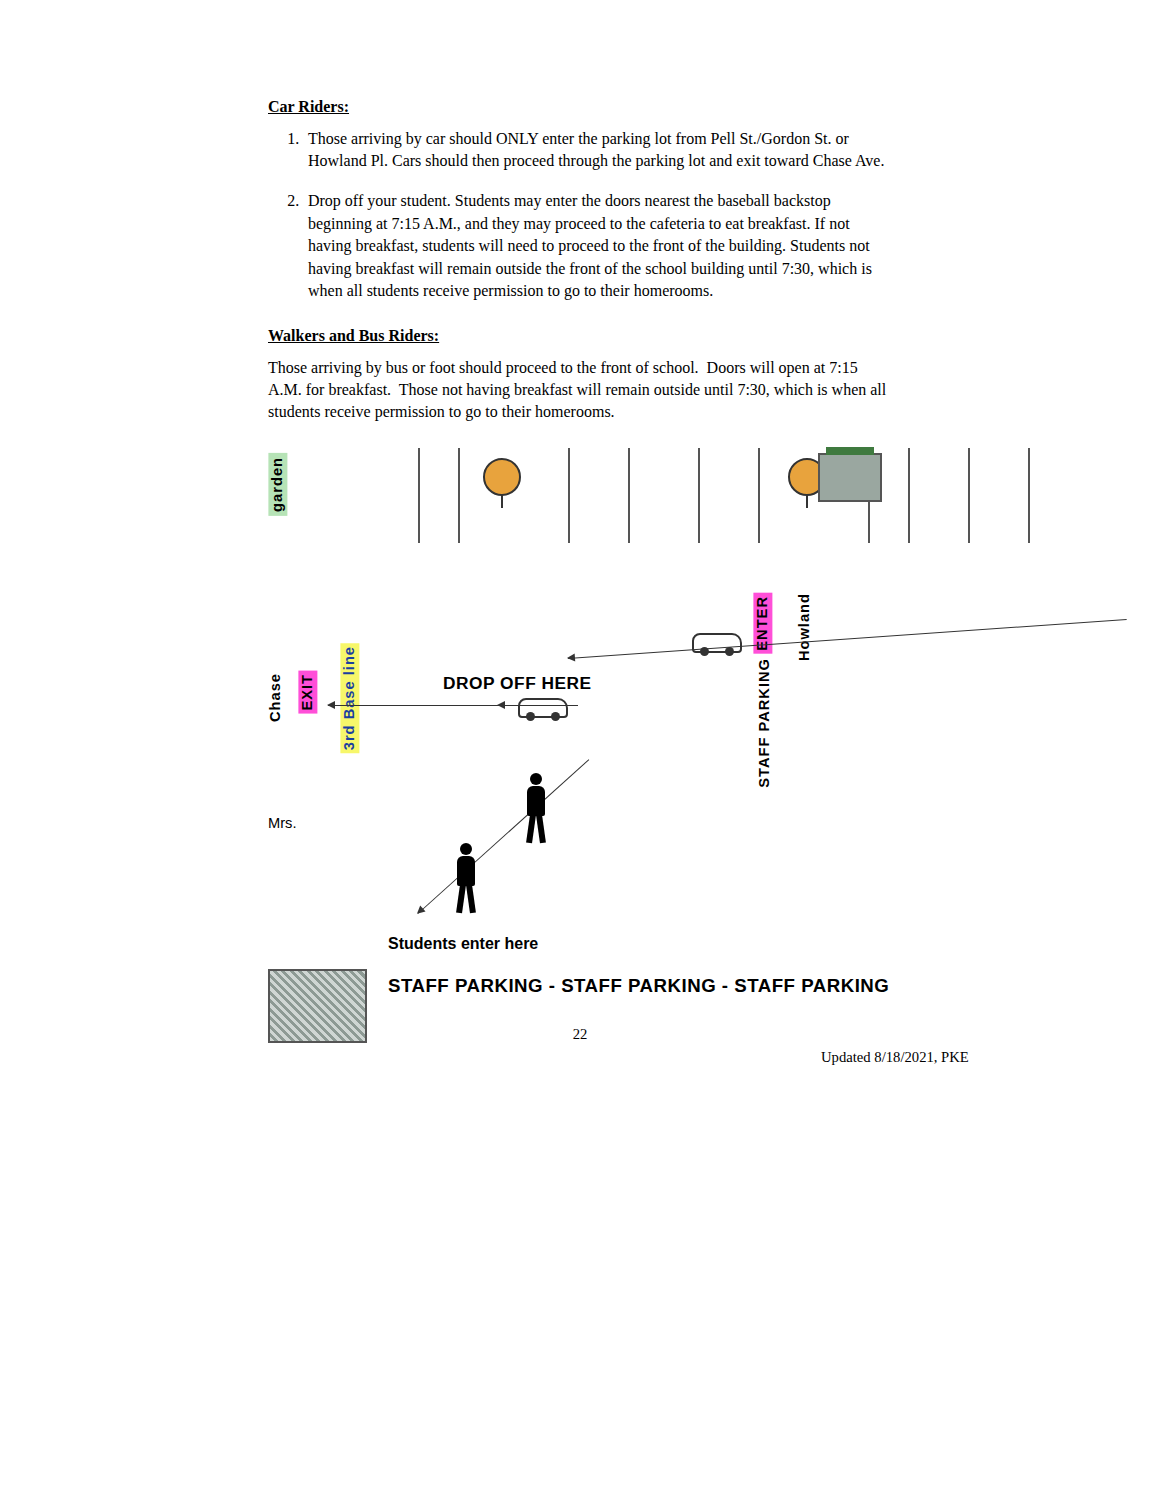Car Riders:
Those arriving by car should ONLY enter the parking lot from Pell St./Gordon St. or Howland Pl. Cars should then proceed through the parking lot and exit toward Chase Ave.
Drop off your student. Students may enter the doors nearest the baseball backstop beginning at 7:15 A.M., and they may proceed to the cafeteria to eat breakfast. If not having breakfast, students will need to proceed to the front of the building. Students not having breakfast will remain outside the front of the school building until 7:30, which is when all students receive permission to go to their homerooms.
Walkers and Bus Riders:
Those arriving by bus or foot should proceed to the front of school. Doors will open at 7:15 A.M. for breakfast. Those not having breakfast will remain outside until 7:30, which is when all students receive permission to go to their homerooms.
garden
Chase
EXIT
3rd Base line
Mrs.
ENTER
STAFF PARKING
Howland
DROP OFF HERE
Students enter here
STAFF PARKING - STAFF PARKING - STAFF PARKING
22
Updated 8/18/2021, PKE